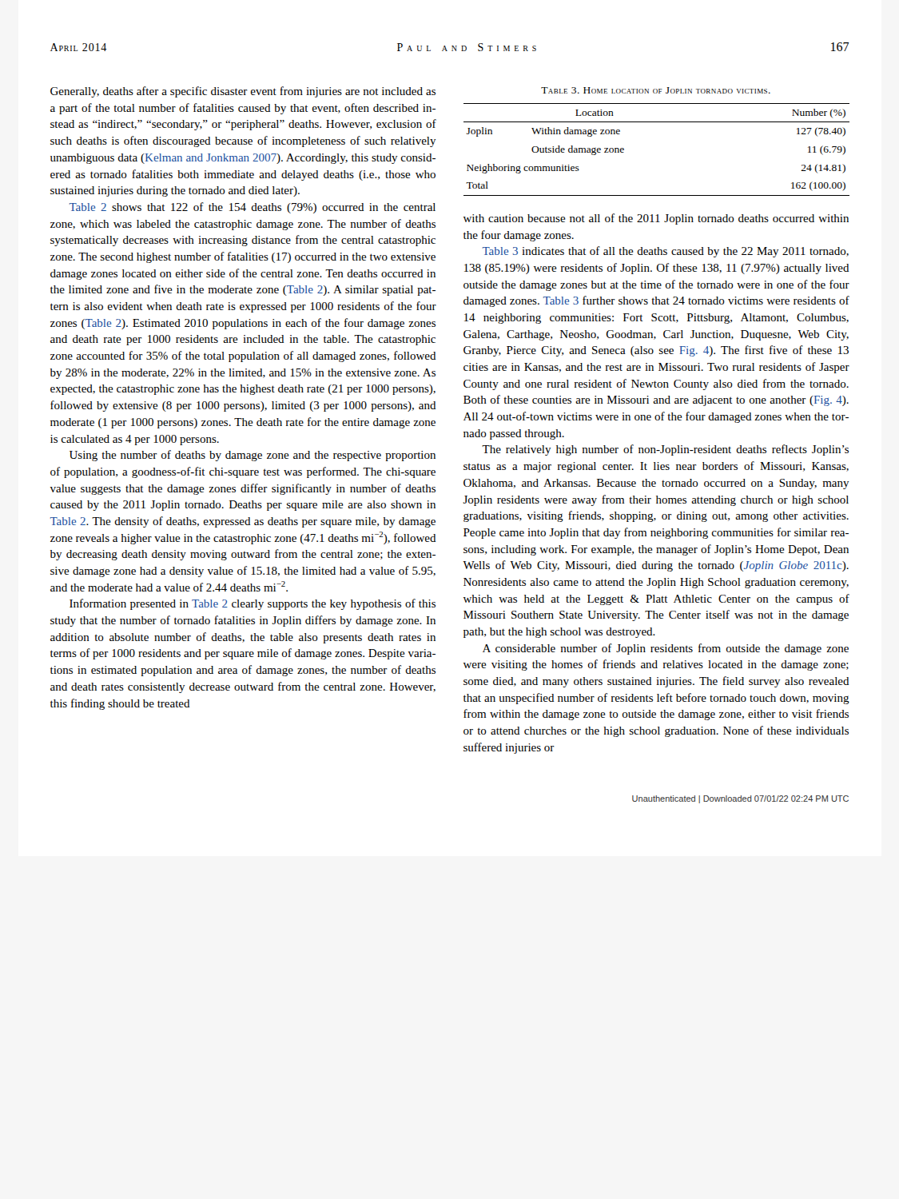April 2014
Paul and Stimers
167
Generally, deaths after a specific disaster event from injuries are not included as a part of the total number of fatalities caused by that event, often described instead as “indirect,” “secondary,” or “peripheral” deaths. However, exclusion of such deaths is often discouraged because of incompleteness of such relatively unambiguous data (Kelman and Jonkman 2007). Accordingly, this study considered as tornado fatalities both immediate and delayed deaths (i.e., those who sustained injuries during the tornado and died later).
Table 2 shows that 122 of the 154 deaths (79%) occurred in the central zone, which was labeled the catastrophic damage zone. The number of deaths systematically decreases with increasing distance from the central catastrophic zone. The second highest number of fatalities (17) occurred in the two extensive damage zones located on either side of the central zone. Ten deaths occurred in the limited zone and five in the moderate zone (Table 2). A similar spatial pattern is also evident when death rate is expressed per 1000 residents of the four zones (Table 2). Estimated 2010 populations in each of the four damage zones and death rate per 1000 residents are included in the table. The catastrophic zone accounted for 35% of the total population of all damaged zones, followed by 28% in the moderate, 22% in the limited, and 15% in the extensive zone. As expected, the catastrophic zone has the highest death rate (21 per 1000 persons), followed by extensive (8 per 1000 persons), limited (3 per 1000 persons), and moderate (1 per 1000 persons) zones. The death rate for the entire damage zone is calculated as 4 per 1000 persons.
Using the number of deaths by damage zone and the respective proportion of population, a goodness-of-fit chi-square test was performed. The chi-square value suggests that the damage zones differ significantly in number of deaths caused by the 2011 Joplin tornado. Deaths per square mile are also shown in Table 2. The density of deaths, expressed as deaths per square mile, by damage zone reveals a higher value in the catastrophic zone (47.1 deaths mi−2), followed by decreasing death density moving outward from the central zone; the extensive damage zone had a density value of 15.18, the limited had a value of 5.95, and the moderate had a value of 2.44 deaths mi−2.
Information presented in Table 2 clearly supports the key hypothesis of this study that the number of tornado fatalities in Joplin differs by damage zone. In addition to absolute number of deaths, the table also presents death rates in terms of per 1000 residents and per square mile of damage zones. Despite variations in estimated population and area of damage zones, the number of deaths and death rates consistently decrease outward from the central zone. However, this finding should be treated
Table 3. Home location of Joplin tornado victims.
| Location | Number (%) |
| --- | --- |
| Joplin | Within damage zone | 127 (78.40) |
| | Outside damage zone | 11 (6.79) |
| Neighboring communities | 24 (14.81) |
| Total | 162 (100.00) |
with caution because not all of the 2011 Joplin tornado deaths occurred within the four damage zones.
Table 3 indicates that of all the deaths caused by the 22 May 2011 tornado, 138 (85.19%) were residents of Joplin. Of these 138, 11 (7.97%) actually lived outside the damage zones but at the time of the tornado were in one of the four damaged zones. Table 3 further shows that 24 tornado victims were residents of 14 neighboring communities: Fort Scott, Pittsburg, Altamont, Columbus, Galena, Carthage, Neosho, Goodman, Carl Junction, Duquesne, Web City, Granby, Pierce City, and Seneca (also see Fig. 4). The first five of these 13 cities are in Kansas, and the rest are in Missouri. Two rural residents of Jasper County and one rural resident of Newton County also died from the tornado. Both of these counties are in Missouri and are adjacent to one another (Fig. 4). All 24 out-of-town victims were in one of the four damaged zones when the tornado passed through.
The relatively high number of non-Joplin-resident deaths reflects Joplin’s status as a major regional center. It lies near borders of Missouri, Kansas, Oklahoma, and Arkansas. Because the tornado occurred on a Sunday, many Joplin residents were away from their homes attending church or high school graduations, visiting friends, shopping, or dining out, among other activities. People came into Joplin that day from neighboring communities for similar reasons, including work. For example, the manager of Joplin’s Home Depot, Dean Wells of Web City, Missouri, died during the tornado (Joplin Globe 2011c). Nonresidents also came to attend the Joplin High School graduation ceremony, which was held at the Leggett & Platt Athletic Center on the campus of Missouri Southern State University. The Center itself was not in the damage path, but the high school was destroyed.
A considerable number of Joplin residents from outside the damage zone were visiting the homes of friends and relatives located in the damage zone; some died, and many others sustained injuries. The field survey also revealed that an unspecified number of residents left before tornado touch down, moving from within the damage zone to outside the damage zone, either to visit friends or to attend churches or the high school graduation. None of these individuals suffered injuries or
Unauthenticated | Downloaded 07/01/22 02:24 PM UTC